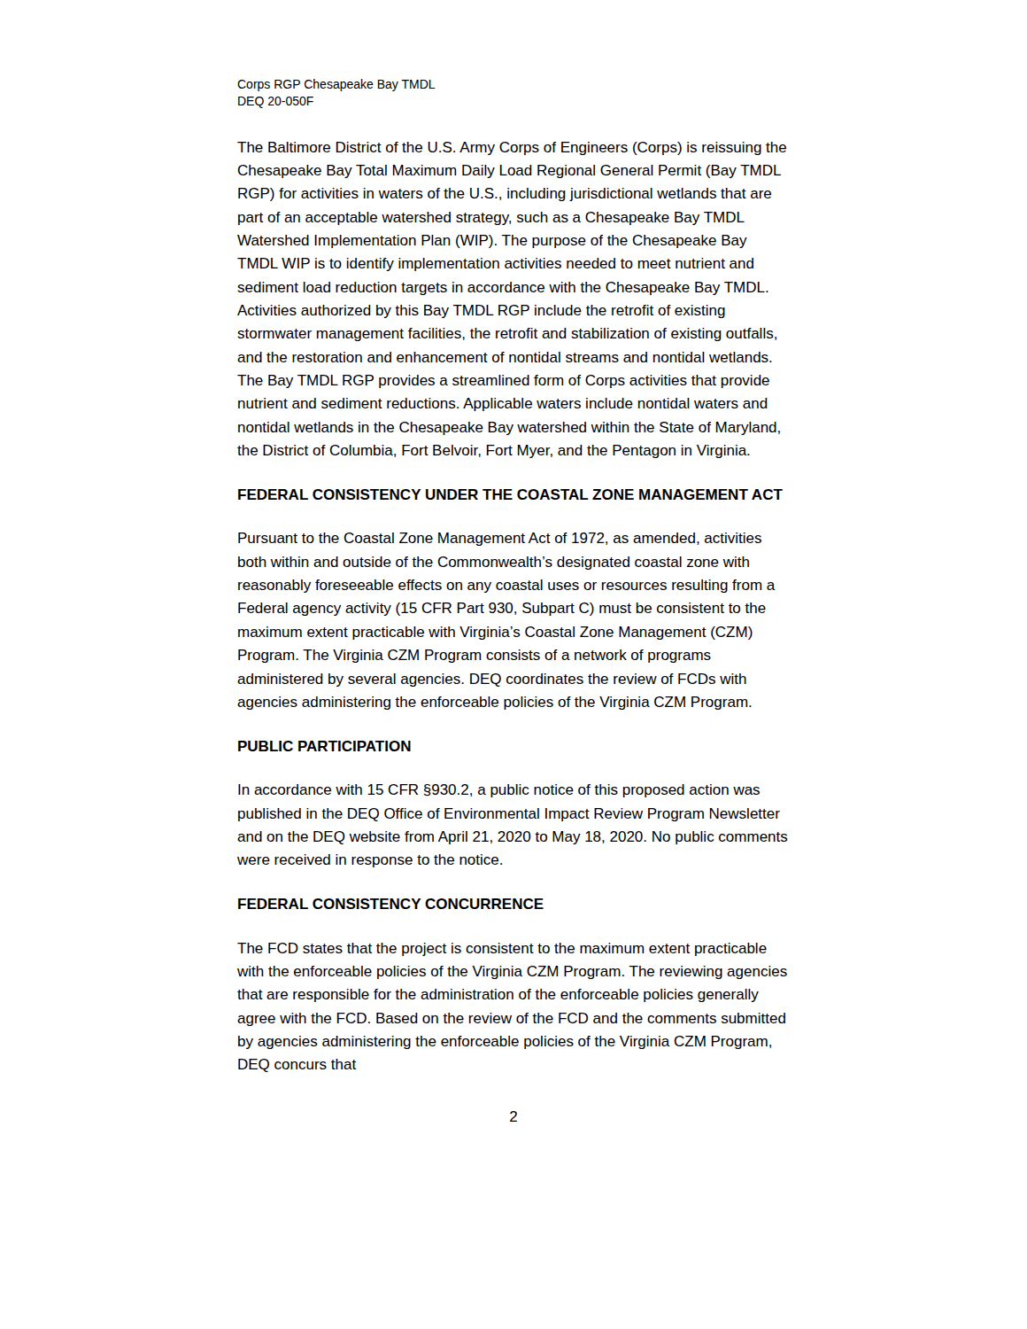Corps RGP Chesapeake Bay TMDL
DEQ 20-050F
The Baltimore District of the U.S. Army Corps of Engineers (Corps) is reissuing the Chesapeake Bay Total Maximum Daily Load Regional General Permit (Bay TMDL RGP) for activities in waters of the U.S., including jurisdictional wetlands that are part of an acceptable watershed strategy, such as a Chesapeake Bay TMDL Watershed Implementation Plan (WIP). The purpose of the Chesapeake Bay TMDL WIP is to identify implementation activities needed to meet nutrient and sediment load reduction targets in accordance with the Chesapeake Bay TMDL. Activities authorized by this Bay TMDL RGP include the retrofit of existing stormwater management facilities, the retrofit and stabilization of existing outfalls, and the restoration and enhancement of nontidal streams and nontidal wetlands. The Bay TMDL RGP provides a streamlined form of Corps activities that provide nutrient and sediment reductions. Applicable waters include nontidal waters and nontidal wetlands in the Chesapeake Bay watershed within the State of Maryland, the District of Columbia, Fort Belvoir, Fort Myer, and the Pentagon in Virginia.
FEDERAL CONSISTENCY UNDER THE COASTAL ZONE MANAGEMENT ACT
Pursuant to the Coastal Zone Management Act of 1972, as amended, activities both within and outside of the Commonwealth’s designated coastal zone with reasonably foreseeable effects on any coastal uses or resources resulting from a Federal agency activity (15 CFR Part 930, Subpart C) must be consistent to the maximum extent practicable with Virginia’s Coastal Zone Management (CZM) Program. The Virginia CZM Program consists of a network of programs administered by several agencies. DEQ coordinates the review of FCDs with agencies administering the enforceable policies of the Virginia CZM Program.
PUBLIC PARTICIPATION
In accordance with 15 CFR §930.2, a public notice of this proposed action was published in the DEQ Office of Environmental Impact Review Program Newsletter and on the DEQ website from April 21, 2020 to May 18, 2020. No public comments were received in response to the notice.
FEDERAL CONSISTENCY CONCURRENCE
The FCD states that the project is consistent to the maximum extent practicable with the enforceable policies of the Virginia CZM Program. The reviewing agencies that are responsible for the administration of the enforceable policies generally agree with the FCD. Based on the review of the FCD and the comments submitted by agencies administering the enforceable policies of the Virginia CZM Program, DEQ concurs that
2